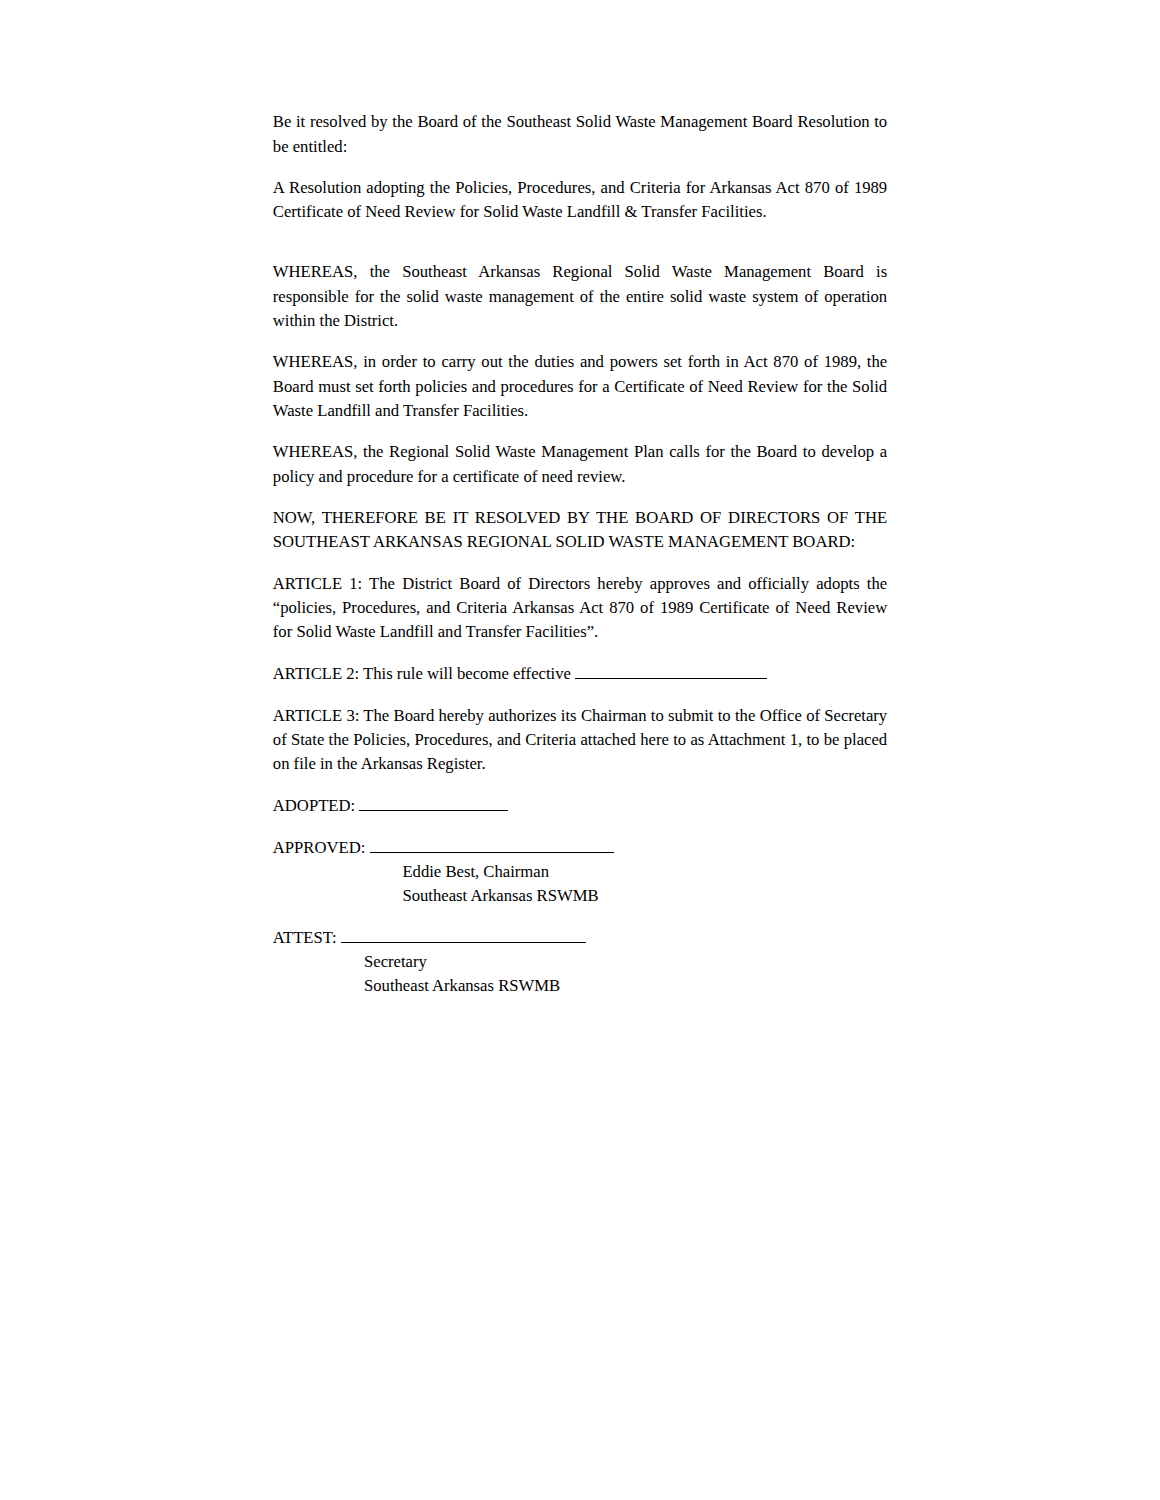Be it resolved by the Board of the Southeast Solid Waste Management Board Resolution to be entitled:
A Resolution adopting the Policies, Procedures, and Criteria for Arkansas Act 870 of 1989 Certificate of Need Review for Solid Waste Landfill & Transfer Facilities.
WHEREAS, the Southeast Arkansas Regional Solid Waste Management Board is responsible for the solid waste management of the entire solid waste system of operation within the District.
WHEREAS, in order to carry out the duties and powers set forth in Act 870 of 1989, the Board must set forth policies and procedures for a Certificate of Need Review for the Solid Waste Landfill and Transfer Facilities.
WHEREAS, the Regional Solid Waste Management Plan calls for the Board to develop a policy and procedure for a certificate of need review.
NOW, THEREFORE BE IT RESOLVED BY THE BOARD OF DIRECTORS OF THE SOUTHEAST ARKANSAS REGIONAL SOLID WASTE MANAGEMENT BOARD:
ARTICLE 1: The District Board of Directors hereby approves and officially adopts the “policies, Procedures, and Criteria Arkansas Act 870 of 1989 Certificate of Need Review for Solid Waste Landfill and Transfer Facilities”.
ARTICLE 2: This rule will become effective
ARTICLE 3: The Board hereby authorizes its Chairman to submit to the Office of Secretary of State the Policies, Procedures, and Criteria attached here to as Attachment 1, to be placed on file in the Arkansas Register.
ADOPTED:
APPROVED:
Eddie Best, Chairman
Southeast Arkansas RSWMB
ATTEST:
Secretary
Southeast Arkansas RSWMB